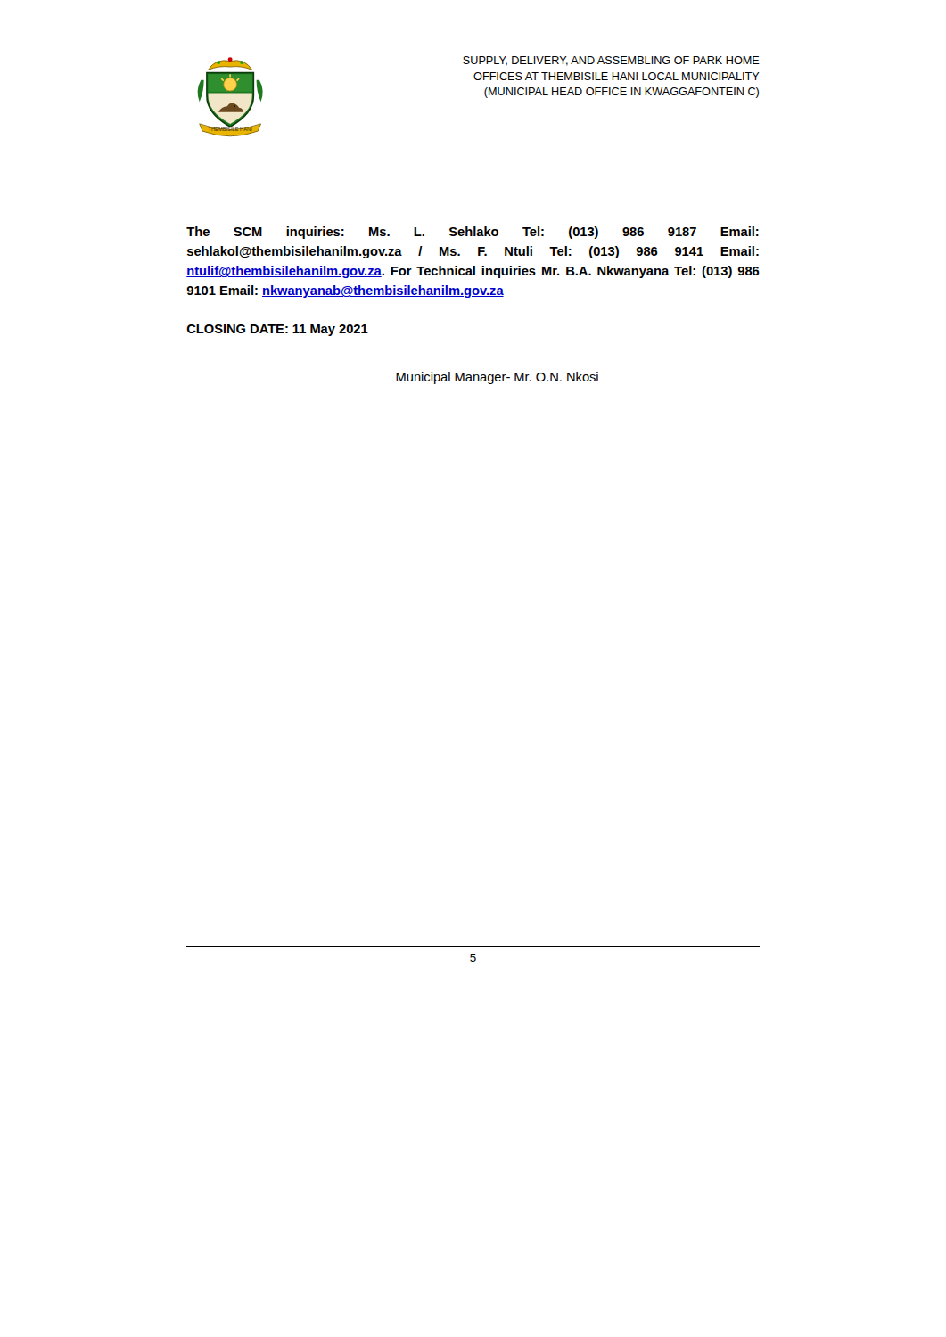THEMBISILE HANI
SUPPLY, DELIVERY, AND ASSEMBLING OF PARK HOME
OFFICES AT THEMBISILE HANI LOCAL MUNICIPALITY
(MUNICIPAL HEAD OFFICE IN KWAGGAFONTEIN C)
The SCM inquiries: Ms. L. Sehlako Tel: (013) 986 9187 Email: sehlakol@thembisilehanilm.gov.za / Ms. F. Ntuli Tel: (013) 986 9141 Email: ntulif@thembisilehanilm.gov.za. For Technical inquiries Mr. B.A. Nkwanyana Tel: (013) 986 9101 Email: nkwanyanab@thembisilehanilm.gov.za
CLOSING DATE: 11 May 2021
Municipal Manager- Mr. O.N. Nkosi
5